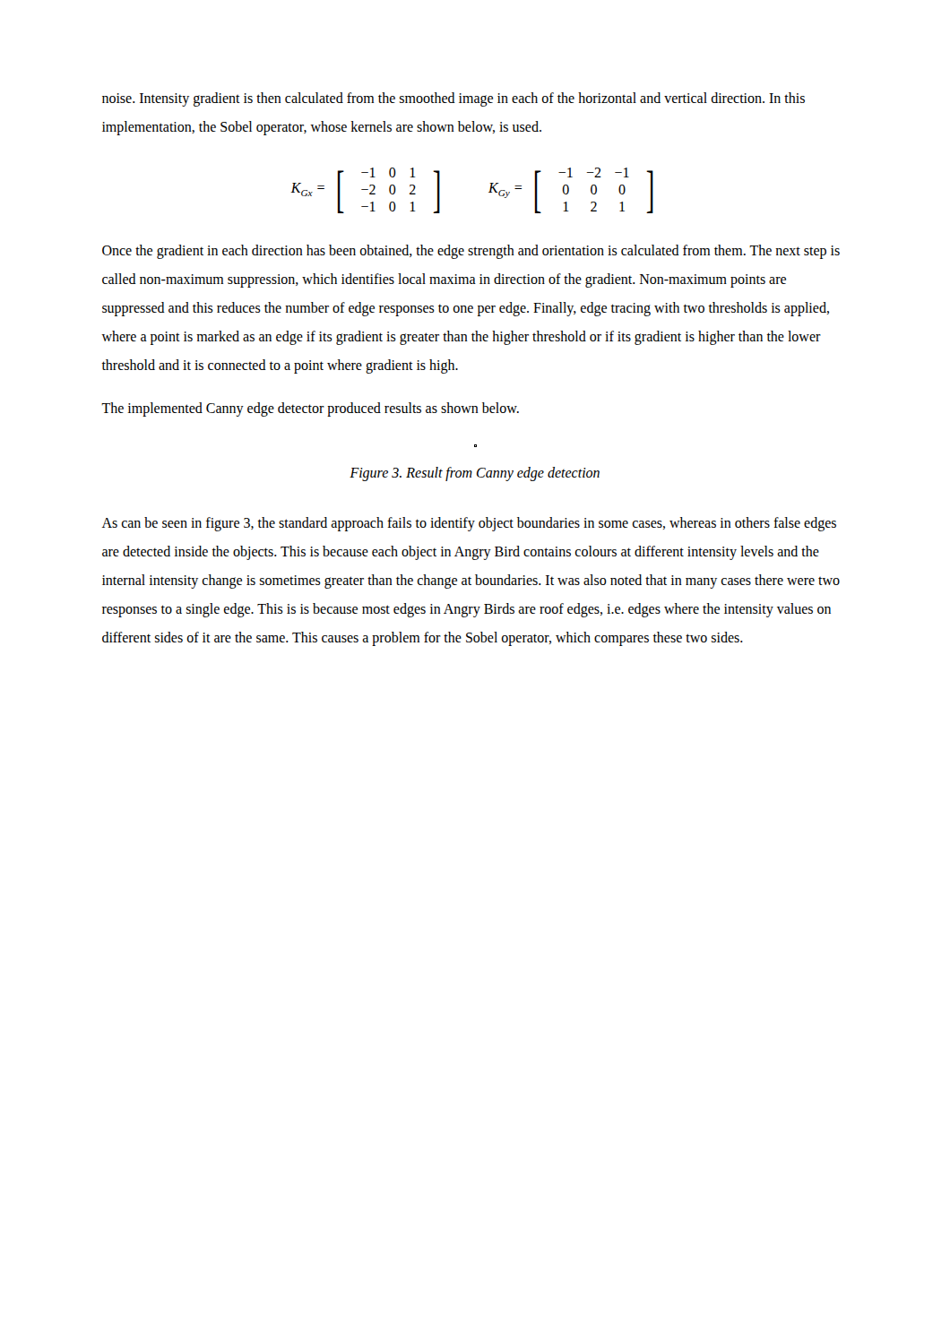noise. Intensity gradient is then calculated from the smoothed image in each of the horizontal and vertical direction. In this implementation, the Sobel operator, whose kernels are shown below, is used.
KGx = [
| −1 | 0 | 1 |
| −2 | 0 | 2 |
| −1 | 0 | 1 |
]
KGy = [
| −1 | −2 | −1 |
| 0 | 0 | 0 |
| 1 | 2 | 1 |
]
Once the gradient in each direction has been obtained, the edge strength and orientation is calculated from them. The next step is called non-maximum suppression, which identifies local maxima in direction of the gradient. Non-maximum points are suppressed and this reduces the number of edge responses to one per edge. Finally, edge tracing with two thresholds is applied, where a point is marked as an edge if its gradient is greater than the higher threshold or if its gradient is higher than the lower threshold and it is connected to a point where gradient is high.
The implemented Canny edge detector produced results as shown below.
Figure 3. Result from Canny edge detection
As can be seen in figure 3, the standard approach fails to identify object boundaries in some cases, whereas in others false edges are detected inside the objects. This is because each object in Angry Bird contains colours at different intensity levels and the internal intensity change is sometimes greater than the change at boundaries. It was also noted that in many cases there were two responses to a single edge. This is is because most edges in Angry Birds are roof edges, i.e. edges where the intensity values on different sides of it are the same. This causes a problem for the Sobel operator, which compares these two sides.